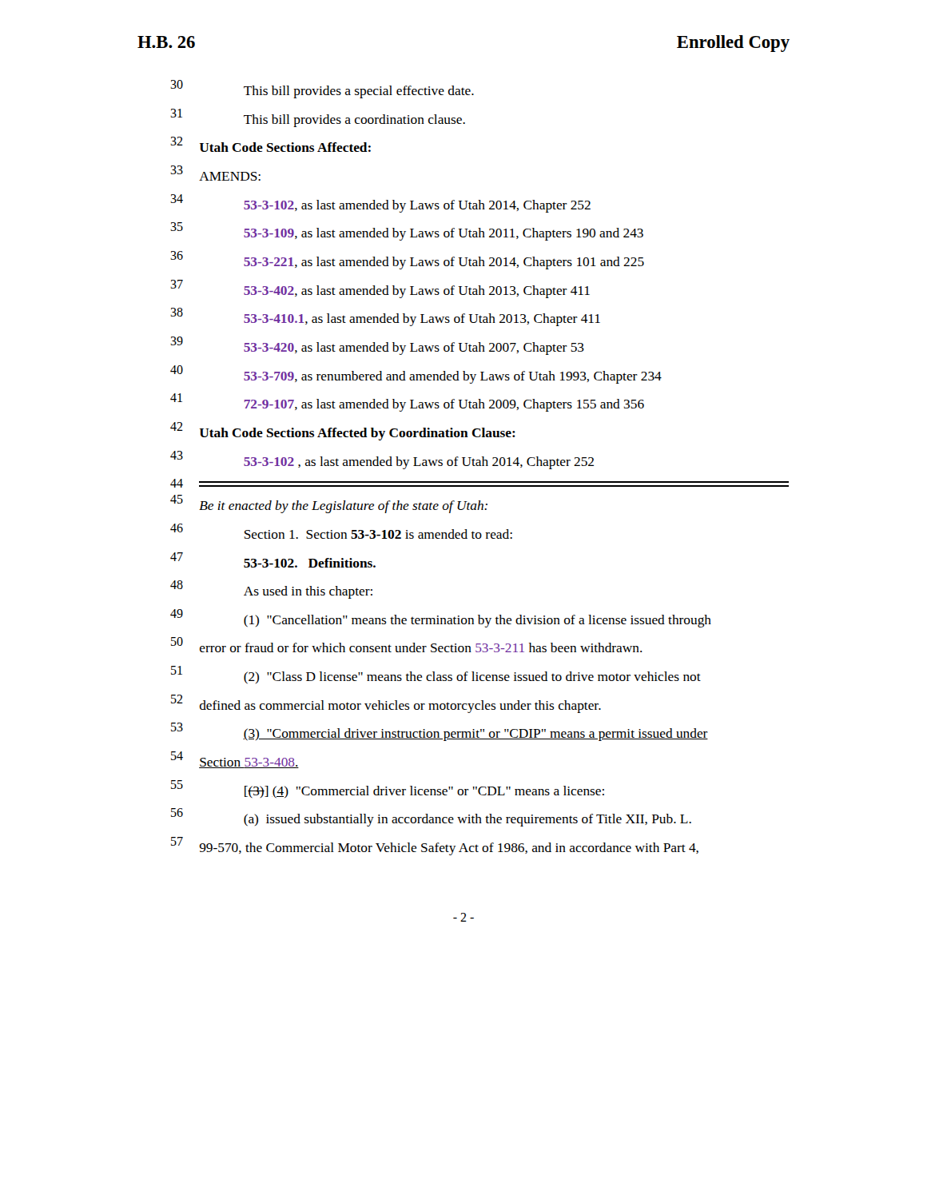H.B. 26 Enrolled Copy
| 30 | This bill provides a special effective date. |
| 31 | This bill provides a coordination clause. |
| 32 | Utah Code Sections Affected: |
| 33 | AMENDS: |
| 34 | 53-3-102 , as last amended by Laws of Utah 2014, Chapter 252 |
| 35 | 53-3-109 , as last amended by Laws of Utah 2011, Chapters 190 and 243 |
| 36 | 53-3-221 , as last amended by Laws of Utah 2014, Chapters 101 and 225 |
| 37 | 53-3-402 , as last amended by Laws of Utah 2013, Chapter 411 |
| 38 | 53-3-410.1 , as last amended by Laws of Utah 2013, Chapter 411 |
| 39 | 53-3-420 , as last amended by Laws of Utah 2007, Chapter 53 |
| 40 | 53-3-709 , as renumbered and amended by Laws of Utah 1993, Chapter 234 |
| 41 | 72-9-107 , as last amended by Laws of Utah 2009, Chapters 155 and 356 |
| 42 | Utah Code Sections Affected by Coordination Clause: |
| 43 | 53-3-102 , as last amended by Laws of Utah 2014, Chapter 252 |
| 44 | |
| 45 | Be it enacted by the Legislature of the state of Utah: |
| 46 | Section 1. Section 53-3-102 is amended to read: |
| 47 | 53-3-102. Definitions. |
| 48 | As used in this chapter: |
| 49 | (1) "Cancellation" means the termination by the division of a license issued through |
| 50 | error or fraud or for which consent under Section 53-3-211 has been withdrawn. |
| 51 | (2) "Class D license" means the class of license issued to drive motor vehicles not |
| 52 | defined as commercial motor vehicles or motorcycles under this chapter. |
| 53 | (3) "Commercial driver instruction permit" or "CDIP" means a permit issued under |
| 54 | Section 53-3-408 . |
| 55 | [ (3) ] (4) "Commercial driver license" or "CDL" means a license: |
| 56 | (a) issued substantially in accordance with the requirements of Title XII, Pub. L. |
| 57 | 99-570, the Commercial Motor Vehicle Safety Act of 1986, and in accordance with Part 4, |
- 2 -